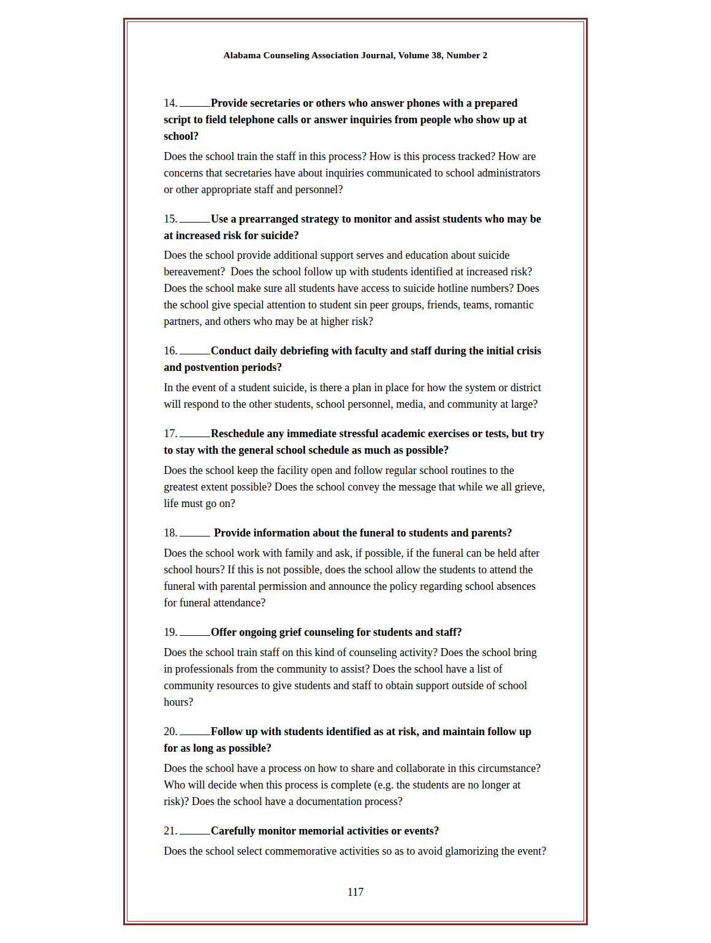Alabama Counseling Association Journal, Volume 38, Number 2
14. Provide secretaries or others who answer phones with a prepared script to field telephone calls or answer inquiries from people who show up at school?
Does the school train the staff in this process? How is this process tracked? How are concerns that secretaries have about inquiries communicated to school administrators or other appropriate staff and personnel?
15. Use a prearranged strategy to monitor and assist students who may be at increased risk for suicide?
Does the school provide additional support serves and education about suicide bereavement? Does the school follow up with students identified at increased risk? Does the school make sure all students have access to suicide hotline numbers? Does the school give special attention to student sin peer groups, friends, teams, romantic partners, and others who may be at higher risk?
16. Conduct daily debriefing with faculty and staff during the initial crisis and postvention periods?
In the event of a student suicide, is there a plan in place for how the system or district will respond to the other students, school personnel, media, and community at large?
17. Reschedule any immediate stressful academic exercises or tests, but try to stay with the general school schedule as much as possible?
Does the school keep the facility open and follow regular school routines to the greatest extent possible? Does the school convey the message that while we all grieve, life must go on?
18. Provide information about the funeral to students and parents?
Does the school work with family and ask, if possible, if the funeral can be held after school hours? If this is not possible, does the school allow the students to attend the funeral with parental permission and announce the policy regarding school absences for funeral attendance?
19. Offer ongoing grief counseling for students and staff?
Does the school train staff on this kind of counseling activity? Does the school bring in professionals from the community to assist? Does the school have a list of community resources to give students and staff to obtain support outside of school hours?
20. Follow up with students identified as at risk, and maintain follow up for as long as possible?
Does the school have a process on how to share and collaborate in this circumstance? Who will decide when this process is complete (e.g. the students are no longer at risk)? Does the school have a documentation process?
21. Carefully monitor memorial activities or events?
Does the school select commemorative activities so as to avoid glamorizing the event?
117